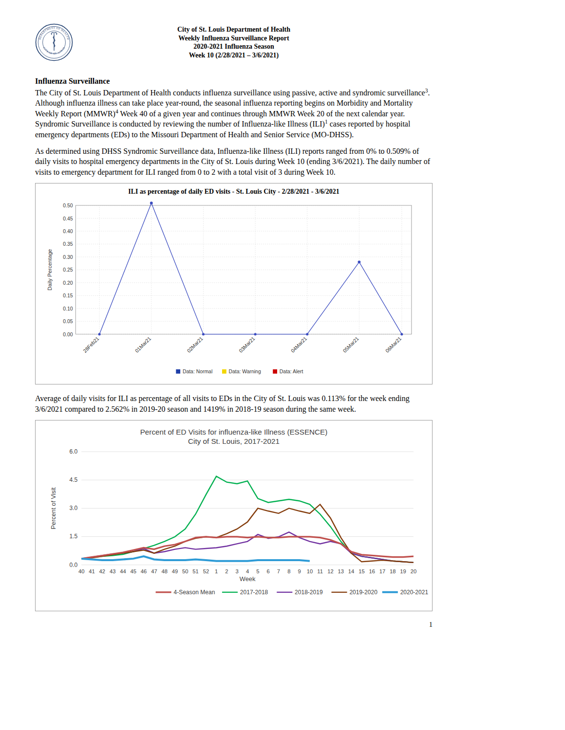DEPARTMENT OF HEALTH CITY OF ST. LOUIS
City of St. Louis Department of Health
Weekly Influenza Surveillance Report
2020-2021 Influenza Season
Week 10 (2/28/2021 – 3/6/2021)
Influenza Surveillance
The City of St. Louis Department of Health conducts influenza surveillance using passive, active and syndromic surveillance3. Although influenza illness can take place year-round, the seasonal influenza reporting begins on Morbidity and Mortality Weekly Report (MMWR)4 Week 40 of a given year and continues through MMWR Week 20 of the next calendar year. Syndromic Surveillance is conducted by reviewing the number of Influenza-like Illness (ILI)1 cases reported by hospital emergency departments (EDs) to the Missouri Department of Health and Senior Service (MO-DHSS).
As determined using DHSS Syndromic Surveillance data, Influenza-like Illness (ILI) reports ranged from 0% to 0.509% of daily visits to hospital emergency departments in the City of St. Louis during Week 10 (ending 3/6/2021). The daily number of visits to emergency department for ILI ranged from 0 to 2 with a total visit of 3 during Week 10.
ILI as percentage of daily ED visits - St. Louis City - 2/28/2021 - 3/6/2021
0.00 0.05 0.10 0.15 0.20 0.25 0.30 0.35 0.40 0.45 0.50 Daily Percentage y mapping: y = 350 - (value/0.50)*330 => 0.509 -> ~14 (clipped to 14), 0.28 -> 165.2 28Feb21 01Mar21 02Mar21 03Mar21 04Mar21 05Mar21 06Mar21 Data: Normal Data: Warning Data: Alert
Average of daily visits for ILI as percentage of all visits to EDs in the City of St. Louis was 0.113% for the week ending 3/6/2021 compared to 2.562% in 2019-20 season and 1419% in 2018-19 season during the same week.
Percent of ED Visits for influenza-like Illness (ESSENCE) City of St. Louis, 2017-2021 0.0 1.5 3.0 4.5 6.0 Percent of Visit 40 41 42 43 44 45 46 47 48 49 50 51 52 1 2 3 4 5 6 7 8 9 10 11 12 13 14 15 16 17 18 19 20 Week 4-Season Mean 2017-2018 2018-2019 2019-2020 2020-2021
1